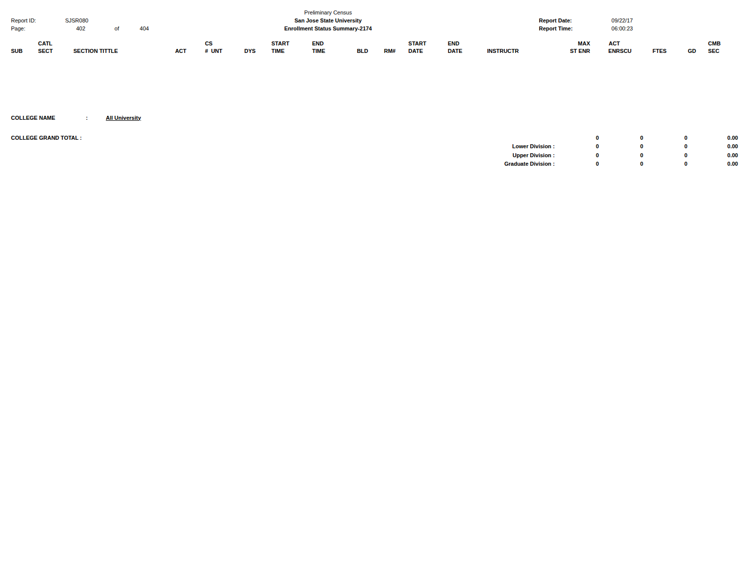| | | | | | Preliminary Census | | | | |
| Report ID: | SJSR080 | | | | San Jose State University | | Report Date: | 09/22/17 | |
| Page: | 402 | of | 404 | | Enrollment Status Summary-2174 | | Report Time: | 06:00:23 | |
| | CATL | | | CS | | | START | END | | | START | END | | MAX | ACT | | | | CMB |
| SUB | SECT | SECTION TITTLE | ACT | # UNT | | DYS | TIME | TIME | BLD | RM# | DATE | DATE | INSTRUCTR | ST ENR | ENR | SCU | FTES | GD | SEC |
| COLLEGE NAME | : | All University |
| COLLEGE GRAND TOTAL : | | | 0 | 0 | 0 | 0.00 |
| | | Lower Division : | 0 | 0 | 0 | 0.00 |
| | | Upper Division : | 0 | 0 | 0 | 0.00 |
| | | Graduate Division : | 0 | 0 | 0 | 0.00 |